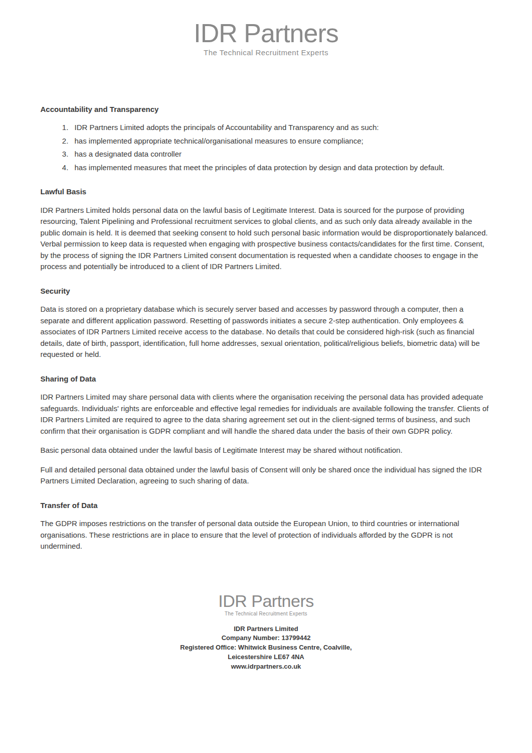IDR Partners
The Technical Recruitment Experts
Accountability and Transparency
IDR Partners Limited adopts the principals of Accountability and Transparency and as such:
has implemented appropriate technical/organisational measures to ensure compliance;
has a designated data controller
has implemented measures that meet the principles of data protection by design and data protection by default.
Lawful Basis
IDR Partners Limited holds personal data on the lawful basis of Legitimate Interest. Data is sourced for the purpose of providing resourcing, Talent Pipelining and Professional recruitment services to global clients, and as such only data already available in the public domain is held. It is deemed that seeking consent to hold such personal basic information would be disproportionately balanced. Verbal permission to keep data is requested when engaging with prospective business contacts/candidates for the first time. Consent, by the process of signing the IDR Partners Limited consent documentation is requested when a candidate chooses to engage in the process and potentially be introduced to a client of IDR Partners Limited.
Security
Data is stored on a proprietary database which is securely server based and accesses by password through a computer, then a separate and different application password. Resetting of passwords initiates a secure 2-step authentication. Only employees & associates of IDR Partners Limited receive access to the database. No details that could be considered high-risk (such as financial details, date of birth, passport, identification, full home addresses, sexual orientation, political/religious beliefs, biometric data) will be requested or held.
Sharing of Data
IDR Partners Limited may share personal data with clients where the organisation receiving the personal data has provided adequate safeguards. Individuals' rights are enforceable and effective legal remedies for individuals are available following the transfer. Clients of IDR Partners Limited are required to agree to the data sharing agreement set out in the client-signed terms of business, and such confirm that their organisation is GDPR compliant and will handle the shared data under the basis of their own GDPR policy.
Basic personal data obtained under the lawful basis of Legitimate Interest may be shared without notification.
Full and detailed personal data obtained under the lawful basis of Consent will only be shared once the individual has signed the IDR Partners Limited Declaration, agreeing to such sharing of data.
Transfer of Data
The GDPR imposes restrictions on the transfer of personal data outside the European Union, to third countries or international organisations. These restrictions are in place to ensure that the level of protection of individuals afforded by the GDPR is not undermined.
IDR Partners
The Technical Recruitment Experts
IDR Partners Limited
Company Number: 13799442
Registered Office: Whitwick Business Centre, Coalville,
Leicestershire LE67 4NA
www.idrpartners.co.uk